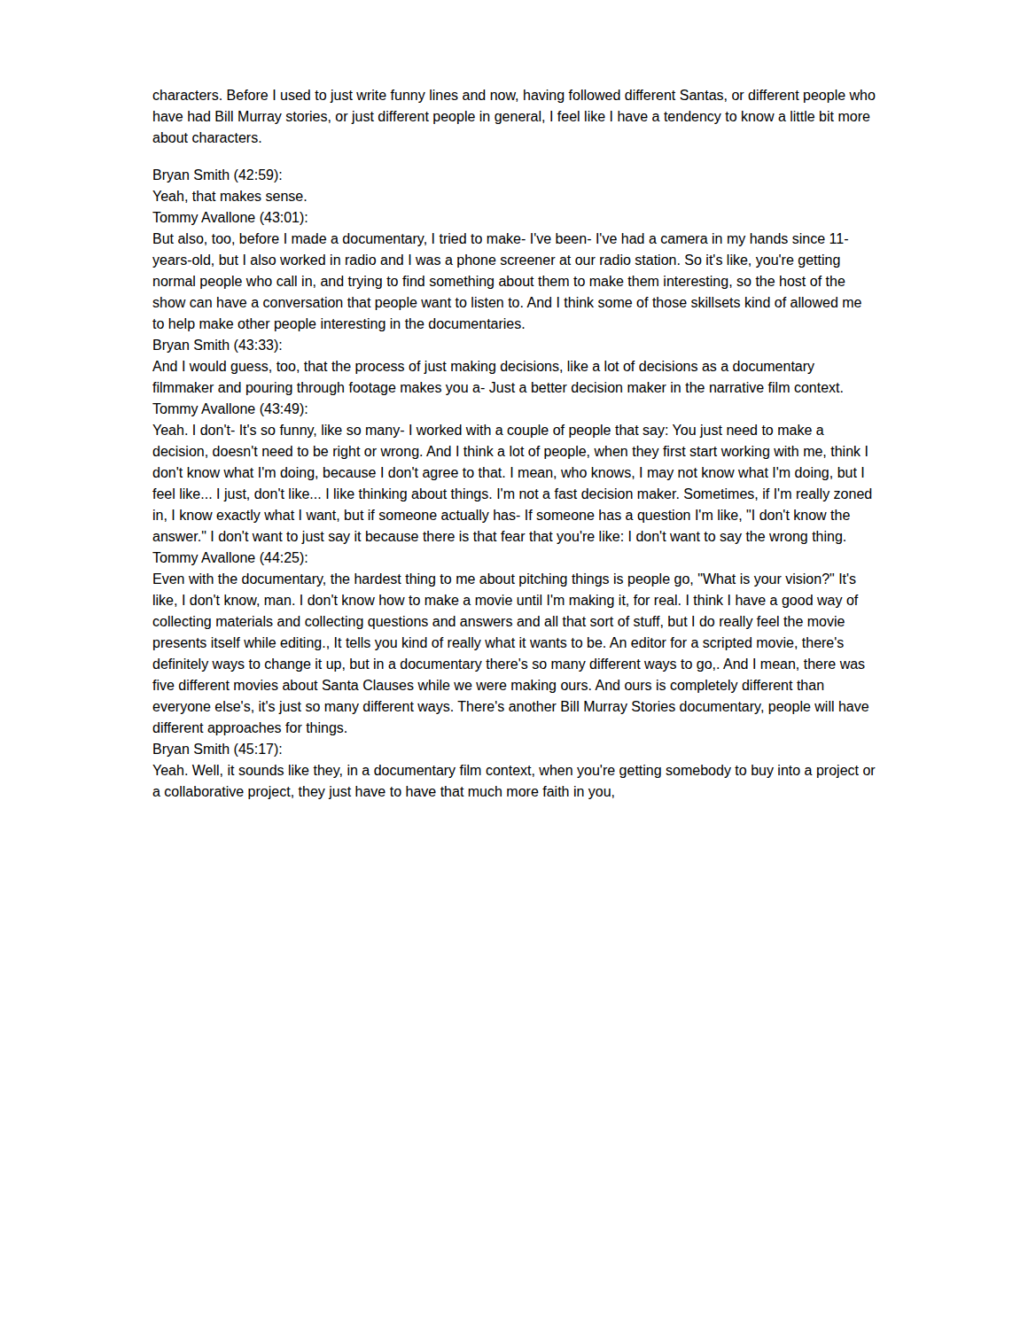characters. Before I used to just write funny lines and now, having followed different Santas, or different people who have had Bill Murray stories, or just different people in general, I feel like I have a tendency to know a little bit more about characters.
Bryan Smith (42:59):
Yeah, that makes sense.
Tommy Avallone (43:01):
But also, too, before I made a documentary, I tried to make- I've been- I've had a camera in my hands since 11-years-old, but I also worked in radio and I was a phone screener at our radio station. So it's like, you're getting normal people who call in, and trying to find something about them to make them interesting, so the host of the show can have a conversation that people want to listen to. And I think some of those skillsets kind of allowed me to help make other people interesting in the documentaries.
Bryan Smith (43:33):
And I would guess, too, that the process of just making decisions, like a lot of decisions as a documentary filmmaker and pouring through footage makes you a- Just a better decision maker in the narrative film context.
Tommy Avallone (43:49):
Yeah. I don't- It's so funny, like so many- I worked with a couple of people that say: You just need to make a decision, doesn't need to be right or wrong. And I think a lot of people, when they first start working with me, think I don't know what I'm doing, because I don't agree to that. I mean, who knows, I may not know what I'm doing, but I feel like... I just, don't like... I like thinking about things. I'm not a fast decision maker. Sometimes, if I'm really zoned in, I know exactly what I want, but if someone actually has- If someone has a question I'm like, "I don't know the answer." I don't want to just say it because there is that fear that you're like: I don't want to say the wrong thing.
Tommy Avallone (44:25):
Even with the documentary, the hardest thing to me about pitching things is people go, "What is your vision?" It's like, I don't know, man. I don't know how to make a movie until I'm making it, for real. I think I have a good way of collecting materials and collecting questions and answers and all that sort of stuff, but I do really feel the movie presents itself while editing., It tells you kind of really what it wants to be. An editor for a scripted movie, there's definitely ways to change it up, but in a documentary there's so many different ways to go,. And I mean, there was five different movies about Santa Clauses while we were making ours. And ours is completely different than everyone else's, it's just so many different ways. There's another Bill Murray Stories documentary, people will have different approaches for things.
Bryan Smith (45:17):
Yeah. Well, it sounds like they, in a documentary film context, when you're getting somebody to buy into a project or a collaborative project, they just have to have that much more faith in you,